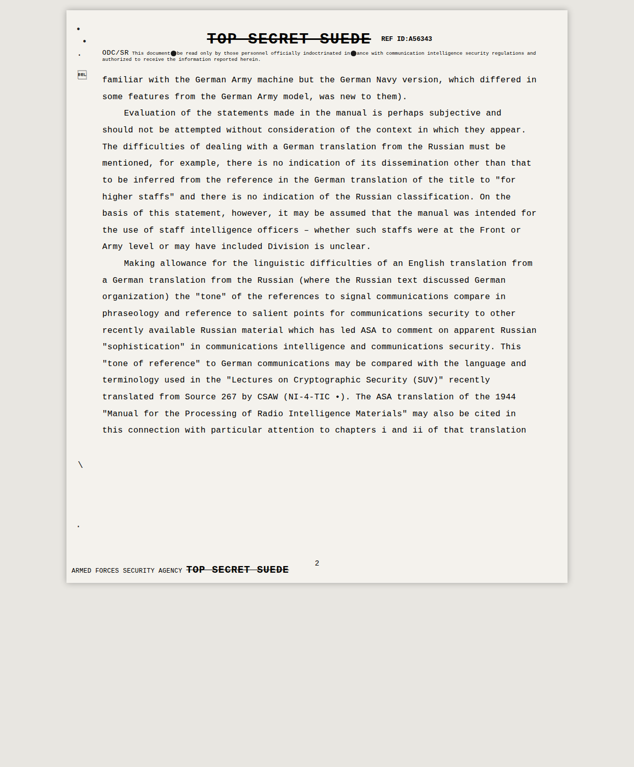•
•
·
\
·
TOP SECRET SUEDE REF ID:A56343
ODC/SR This document be read only by those personnel officially indoctrinated in ance with communication intelligence security regulations and authorized to receive the information reported herein.
familiar with the German Army machine but the German Navy version, which differed in some features from the German Army model, was new to them).
Evaluation of the statements made in the manual is perhaps subjective and should not be attempted without consideration of the context in which they appear. The difficulties of dealing with a German translation from the Russian must be mentioned, for example, there is no indication of its dissemination other than that to be inferred from the reference in the German translation of the title to "for higher staffs" and there is no indication of the Russian classification. On the basis of this statement, however, it may be assumed that the manual was intended for the use of staff intelligence officers – whether such staffs were at the Front or Army level or may have included Division is unclear.
Making allowance for the linguistic difficulties of an English translation from a German translation from the Russian (where the Russian text discussed German organization) the "tone" of the references to signal communications compare in phraseology and reference to salient points for communications security to other recently available Russian material which has led ASA to comment on apparent Russian "sophistication" in communications intelligence and communications security. This "tone of reference" to German communications may be compared with the language and terminology used in the "Lectures on Cryptographic Security (SUV)" recently translated from Source 267 by CSAW (NI-4-TIC •). The ASA translation of the 1944 "Manual for the Processing of Radio Intelligence Materials" may also be cited in this connection with particular attention to chapters i and ii of that translation
ARMED FORCES SECURITY AGENCY TOP SECRET SUEDE
2